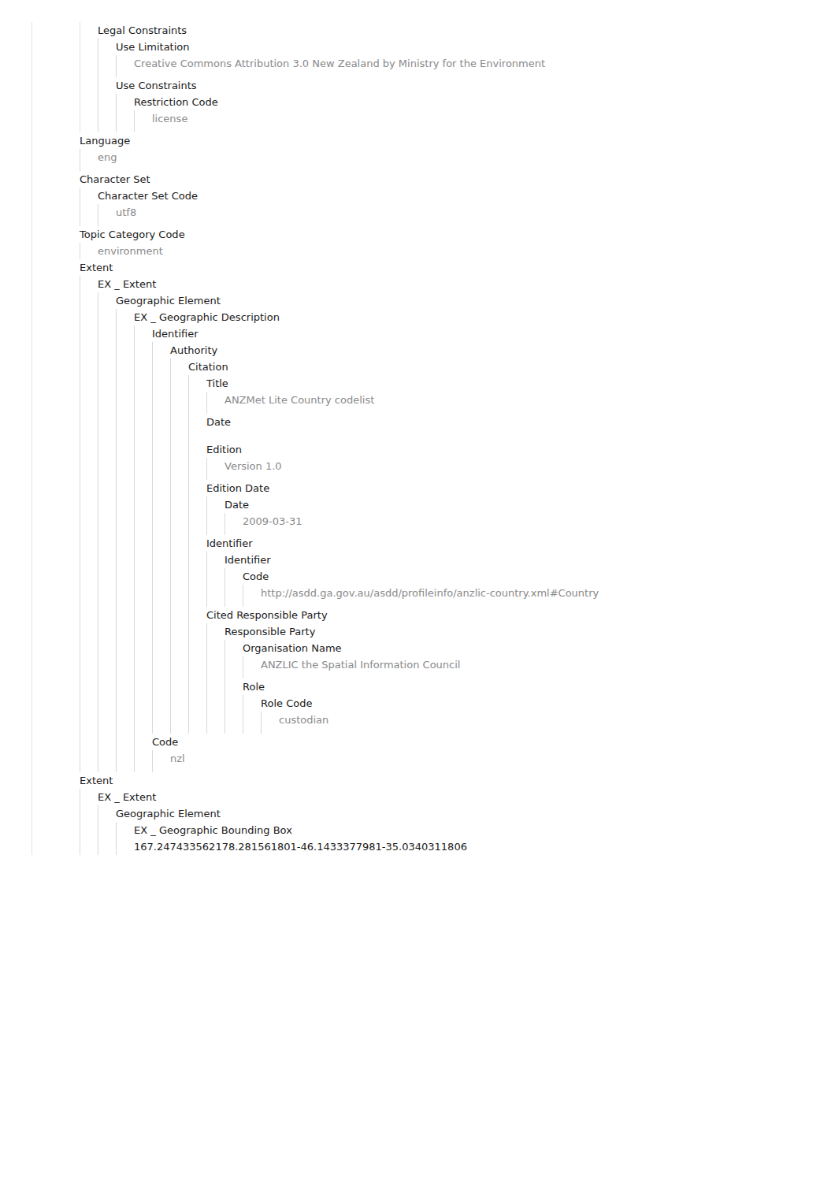Legal Constraints
Use Limitation Creative Commons Attribution 3.0 New Zealand by Ministry for the Environment
Use Constraints
Restriction Code license
Language eng
Character Set
Character Set Code utf8
Topic Category Code environment
Extent
EX _ Extent
Geographic Element
EX _ Geographic Description
Identifier
Authority
Citation
Title ANZMet Lite Country codelist
Date
Edition Version 1.0
Edition Date
Date 2009-03-31
Identifier
Identifier
Code http://asdd.ga.gov.au/asdd/profileinfo/anzlic-country.xml#Country
Cited Responsible Party
Responsible Party
Organisation Name ANZLIC the Spatial Information Council
Role
Role Code custodian
Code nzl
Extent
EX _ Extent
Geographic Element
EX _ Geographic Bounding Box
167.247433562178.281561801-46.1433377981-35.0340311806